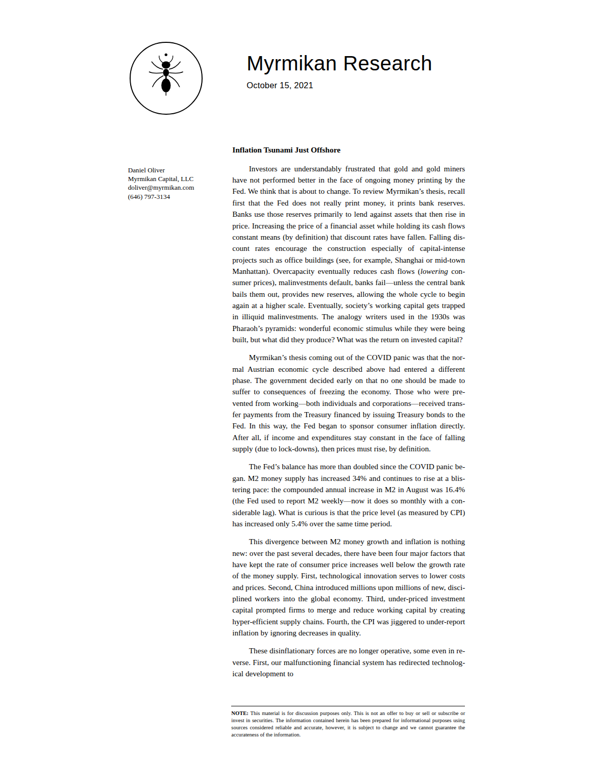Myrmikan Research
October 15, 2021
Daniel Oliver
Myrmikan Capital, LLC
doliver@myrmikan.com
(646) 797-3134
Inflation Tsunami Just Offshore
Investors are understandably frustrated that gold and gold miners have not performed better in the face of ongoing money printing by the Fed. We think that is about to change. To review Myrmikan’s thesis, recall first that the Fed does not really print money, it prints bank reserves. Banks use those reserves primarily to lend against assets that then rise in price. Increasing the price of a financial asset while holding its cash flows constant means (by definition) that discount rates have fallen. Falling discount rates encourage the construction especially of capital-intense projects such as office buildings (see, for example, Shanghai or mid-town Manhattan). Overcapacity eventually reduces cash flows (lowering consumer prices), malinvestments default, banks fail—unless the central bank bails them out, provides new reserves, allowing the whole cycle to begin again at a higher scale. Eventually, society’s working capital gets trapped in illiquid malinvestments. The analogy writers used in the 1930s was Pharaoh’s pyramids: wonderful economic stimulus while they were being built, but what did they produce? What was the return on invested capital?
Myrmikan’s thesis coming out of the COVID panic was that the normal Austrian economic cycle described above had entered a different phase. The government decided early on that no one should be made to suffer to consequences of freezing the economy. Those who were prevented from working—both individuals and corporations—received transfer payments from the Treasury financed by issuing Treasury bonds to the Fed. In this way, the Fed began to sponsor consumer inflation directly. After all, if income and expenditures stay constant in the face of falling supply (due to lock-downs), then prices must rise, by definition.
The Fed’s balance has more than doubled since the COVID panic began. M2 money supply has increased 34% and continues to rise at a blistering pace: the compounded annual increase in M2 in August was 16.4% (the Fed used to report M2 weekly—now it does so monthly with a considerable lag). What is curious is that the price level (as measured by CPI) has increased only 5.4% over the same time period.
This divergence between M2 money growth and inflation is nothing new: over the past several decades, there have been four major factors that have kept the rate of consumer price increases well below the growth rate of the money supply. First, technological innovation serves to lower costs and prices. Second, China introduced millions upon millions of new, disciplined workers into the global economy. Third, under-priced investment capital prompted firms to merge and reduce working capital by creating hyper-efficient supply chains. Fourth, the CPI was jiggered to under-report inflation by ignoring decreases in quality.
These disinflationary forces are no longer operative, some even in reverse. First, our malfunctioning financial system has redirected technological development to
NOTE: This material is for discussion purposes only. This is not an offer to buy or sell or subscribe or invest in securities. The information contained herein has been prepared for informational purposes using sources considered reliable and accurate, however, it is subject to change and we cannot guarantee the accurateness of the information.